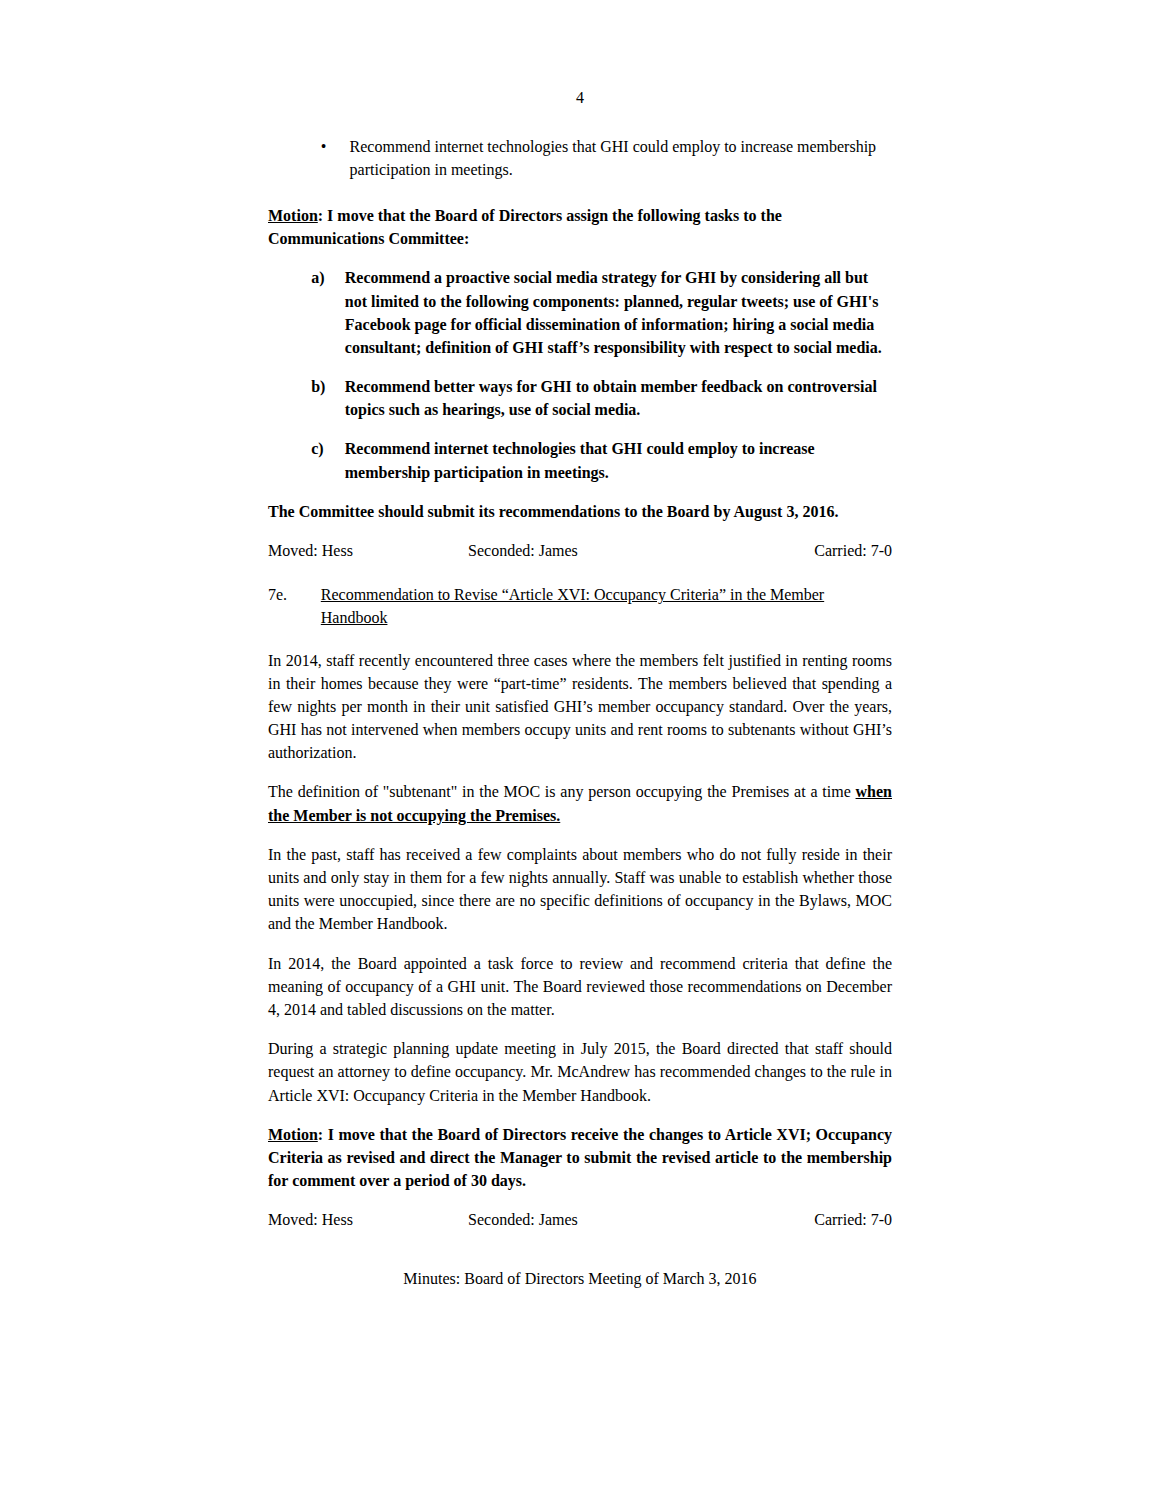4
Recommend internet technologies that GHI could employ to increase membership participation in meetings.
Motion: I move that the Board of Directors assign the following tasks to the Communications Committee:
a) Recommend a proactive social media strategy for GHI by considering all but not limited to the following components: planned, regular tweets; use of GHI's Facebook page for official dissemination of information; hiring a social media consultant; definition of GHI staff’s responsibility with respect to social media.
b) Recommend better ways for GHI to obtain member feedback on controversial topics such as hearings, use of social media.
c) Recommend internet technologies that GHI could employ to increase membership participation in meetings.
The Committee should submit its recommendations to the Board by August 3, 2016.
Moved: Hess Seconded: James Carried: 7-0
7e. Recommendation to Revise “Article XVI: Occupancy Criteria” in the Member Handbook
In 2014, staff recently encountered three cases where the members felt justified in renting rooms in their homes because they were “part-time” residents. The members believed that spending a few nights per month in their unit satisfied GHI’s member occupancy standard. Over the years, GHI has not intervened when members occupy units and rent rooms to subtenants without GHI’s authorization.
The definition of "subtenant" in the MOC is any person occupying the Premises at a time when the Member is not occupying the Premises.
In the past, staff has received a few complaints about members who do not fully reside in their units and only stay in them for a few nights annually. Staff was unable to establish whether those units were unoccupied, since there are no specific definitions of occupancy in the Bylaws, MOC and the Member Handbook.
In 2014, the Board appointed a task force to review and recommend criteria that define the meaning of occupancy of a GHI unit. The Board reviewed those recommendations on December 4, 2014 and tabled discussions on the matter.
During a strategic planning update meeting in July 2015, the Board directed that staff should request an attorney to define occupancy. Mr. McAndrew has recommended changes to the rule in Article XVI: Occupancy Criteria in the Member Handbook.
Motion: I move that the Board of Directors receive the changes to Article XVI; Occupancy Criteria as revised and direct the Manager to submit the revised article to the membership for comment over a period of 30 days.
Moved: Hess Seconded: James Carried: 7-0
Minutes: Board of Directors Meeting of March 3, 2016